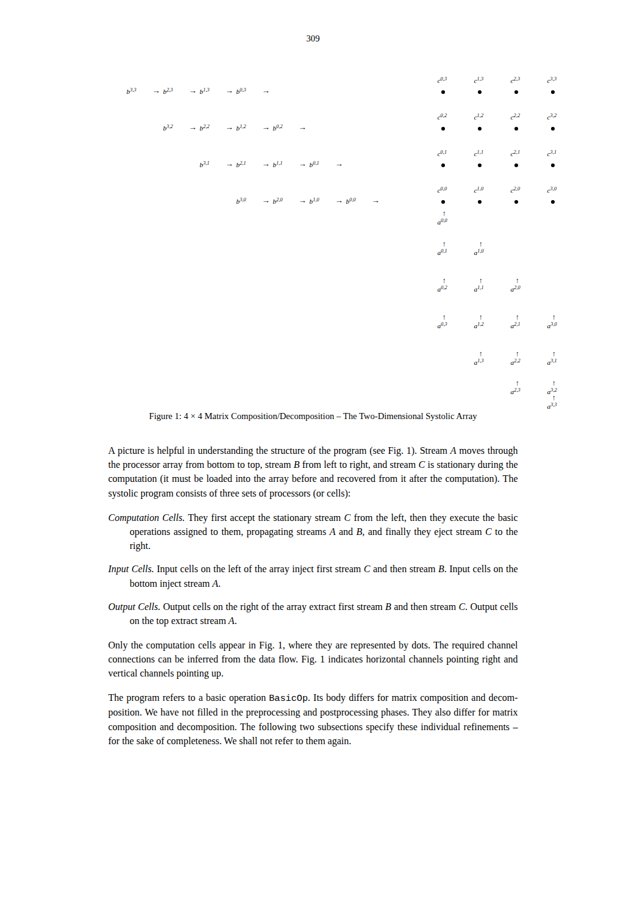309
c0,3 c1,3 c2,3 c3,3 c0,2 c1,2 c2,2 c3,2 c0,1 c1,1 c2,1 c3,1 c0,0 c1,0 c2,0 c3,0 b3,3 → b2,3 → b1,3 → b0,3 → b3,2 → b2,2 → b1,2 → b0,2 → b3,1 → b2,1 → b1,1 → b0,1 → b3,0 → b2,0 → b1,0 → b0,0 → ↑ a0,0 ↑ a0,1 ↑ a1,0 ↑ a0,2 ↑ a1,1 ↑ a2,0 ↑ a0,3 ↑ a1,2 ↑ a2,1 ↑ a3,0 ↑ a1,3 ↑ a2,2 ↑ a3,1 ↑ a2,3 ↑ a3,2 ↑ a3,3
Figure 1: 4 × 4 Matrix Composition/Decomposition – The Two-Dimensional Systolic Array
A picture is helpful in understanding the structure of the program (see Fig. 1). Stream A moves through the processor array from bottom to top, stream B from left to right, and stream C is stationary during the computation (it must be loaded into the array before and recovered from it after the computation). The systolic program consists of three sets of processors (or cells):
Computation Cells. They first accept the stationary stream C from the left, then they execute the basic operations assigned to them, propagating streams A and B, and finally they eject stream C to the right.
Input Cells. Input cells on the left of the array inject first stream C and then stream B. Input cells on the bottom inject stream A.
Output Cells. Output cells on the right of the array extract first stream B and then stream C. Output cells on the top extract stream A.
Only the computation cells appear in Fig. 1, where they are represented by dots. The required channel connections can be inferred from the data flow. Fig. 1 indicates horizontal channels pointing right and vertical channels pointing up.
The program refers to a basic operation BasicOp. Its body differs for matrix composition and decomposition. We have not filled in the preprocessing and postprocessing phases. They also differ for matrix composition and decomposition. The following two subsections specify these individual refinements – for the sake of completeness. We shall not refer to them again.